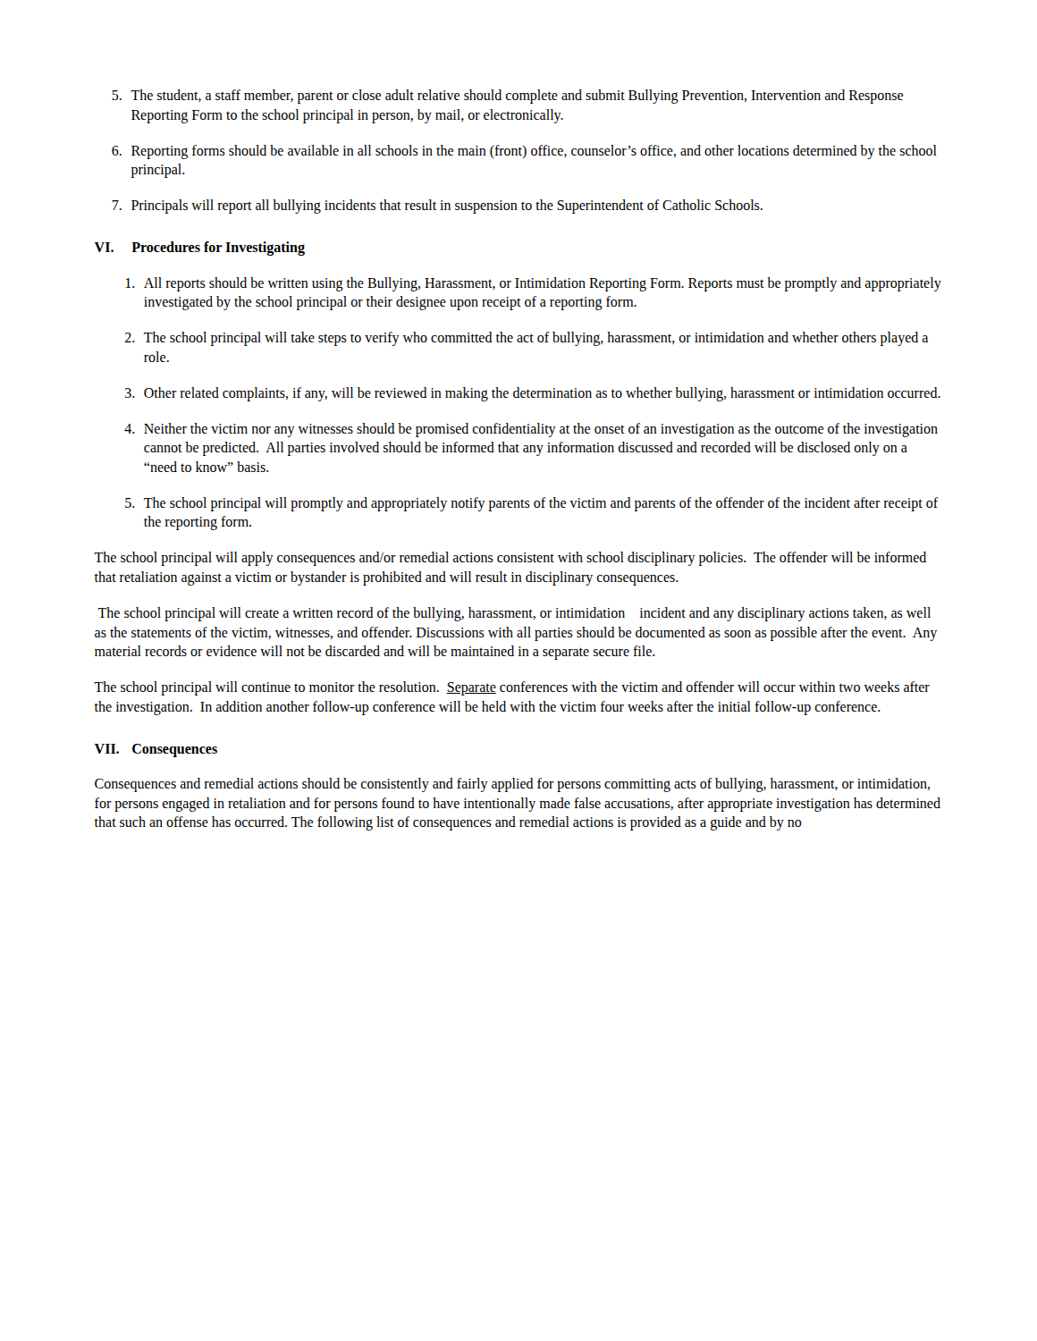The student, a staff member, parent or close adult relative should complete and submit Bullying Prevention, Intervention and Response Reporting Form to the school principal in person, by mail, or electronically.
Reporting forms should be available in all schools in the main (front) office, counselor’s office, and other locations determined by the school principal.
Principals will report all bullying incidents that result in suspension to the Superintendent of Catholic Schools.
VI. Procedures for Investigating
All reports should be written using the Bullying, Harassment, or Intimidation Reporting Form. Reports must be promptly and appropriately investigated by the school principal or their designee upon receipt of a reporting form.
The school principal will take steps to verify who committed the act of bullying, harassment, or intimidation and whether others played a role.
Other related complaints, if any, will be reviewed in making the determination as to whether bullying, harassment or intimidation occurred.
Neither the victim nor any witnesses should be promised confidentiality at the onset of an investigation as the outcome of the investigation cannot be predicted. All parties involved should be informed that any information discussed and recorded will be disclosed only on a “need to know” basis.
The school principal will promptly and appropriately notify parents of the victim and parents of the offender of the incident after receipt of the reporting form.
The school principal will apply consequences and/or remedial actions consistent with school disciplinary policies. The offender will be informed that retaliation against a victim or bystander is prohibited and will result in disciplinary consequences.
The school principal will create a written record of the bullying, harassment, or intimidation incident and any disciplinary actions taken, as well as the statements of the victim, witnesses, and offender. Discussions with all parties should be documented as soon as possible after the event. Any material records or evidence will not be discarded and will be maintained in a separate secure file.
The school principal will continue to monitor the resolution. Separate conferences with the victim and offender will occur within two weeks after the investigation. In addition another follow-up conference will be held with the victim four weeks after the initial follow-up conference.
VII. Consequences
Consequences and remedial actions should be consistently and fairly applied for persons committing acts of bullying, harassment, or intimidation, for persons engaged in retaliation and for persons found to have intentionally made false accusations, after appropriate investigation has determined that such an offense has occurred. The following list of consequences and remedial actions is provided as a guide and by no